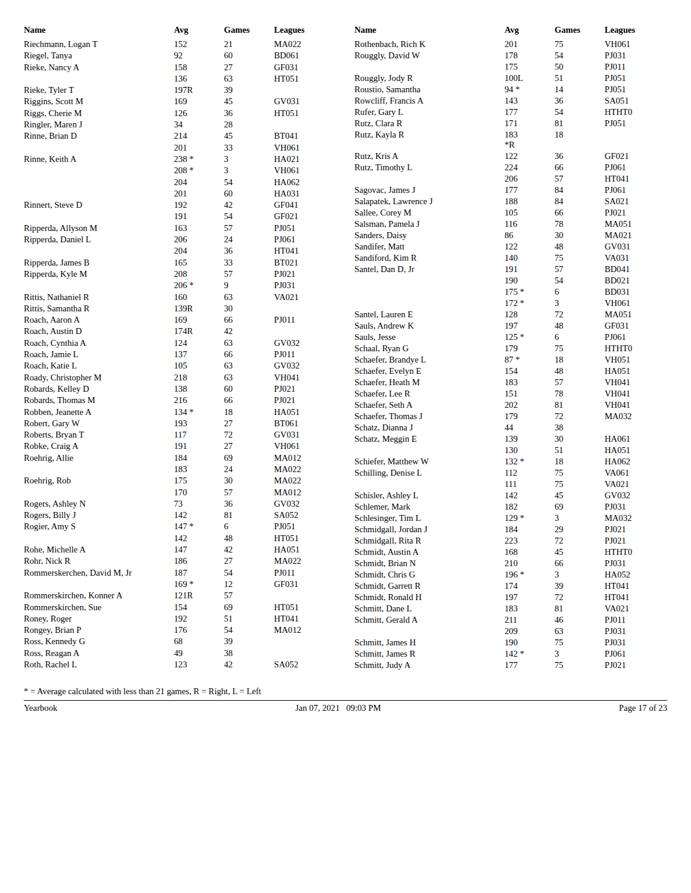| Name | Avg | Games | Leagues |
| --- | --- | --- | --- |
| Riechmann, Logan T | 152 | 21 | MA022 |
| Riegel, Tanya | 92 | 60 | BD061 |
| Rieke, Nancy A | 158 | 27 | GF031 |
| | 136 | 63 | HT051 |
| Rieke, Tyler T | 197R | 39 | |
| Riggins, Scott M | 169 | 45 | GV031 |
| Riggs, Cherie M | 126 | 36 | HT051 |
| Ringler, Maren J | 34 | 28 | |
| Rinne, Brian D | 214 | 45 | BT041 |
| | 201 | 33 | VH061 |
| Rinne, Keith A | 238 * | 3 | HA021 |
| | 208 * | 3 | VH061 |
| | 204 | 54 | HA062 |
| | 201 | 60 | HA031 |
| Rinnert, Steve D | 192 | 42 | GF041 |
| | 191 | 54 | GF021 |
| Ripperda, Allyson M | 163 | 57 | PJ051 |
| Ripperda, Daniel L | 206 | 24 | PJ061 |
| | 204 | 36 | HT041 |
| Ripperda, James B | 165 | 33 | BT021 |
| Ripperda, Kyle M | 208 | 57 | PJ021 |
| | 206 * | 9 | PJ031 |
| Rittis, Nathaniel R | 160 | 63 | VA021 |
| Rittis, Samantha R | 139R | 30 | |
| Roach, Aaron A | 169 | 66 | PJ011 |
| Roach, Austin D | 174R | 42 | |
| Roach, Cynthia A | 124 | 63 | GV032 |
| Roach, Jamie L | 137 | 66 | PJ011 |
| Roach, Katie L | 105 | 63 | GV032 |
| Roady, Christopher M | 218 | 63 | VH041 |
| Robards, Kelley D | 138 | 60 | PJ021 |
| Robards, Thomas M | 216 | 66 | PJ021 |
| Robben, Jeanette A | 134 * | 18 | HA051 |
| Robert, Gary W | 193 | 27 | BT061 |
| Roberts, Bryan T | 117 | 72 | GV031 |
| Robke, Craig A | 191 | 27 | VH061 |
| Roehrig, Allie | 184 | 69 | MA012 |
| | 183 | 24 | MA022 |
| Roehrig, Rob | 175 | 30 | MA022 |
| | 170 | 57 | MA012 |
| Rogers, Ashley N | 73 | 36 | GV032 |
| Rogers, Billy J | 142 | 81 | SA052 |
| Rogier, Amy S | 147 * | 6 | PJ051 |
| | 142 | 48 | HT051 |
| Rohe, Michelle A | 147 | 42 | HA051 |
| Rohr, Nick R | 186 | 27 | MA022 |
| Rommerskerchen, David M, Jr | 187 | 54 | PJ011 |
| | 169 * | 12 | GF031 |
| Rommerskirchen, Konner A | 121R | 57 | |
| Rommerskirchen, Sue | 154 | 69 | HT051 |
| Roney, Roger | 192 | 51 | HT041 |
| Rongey, Brian P | 176 | 54 | MA012 |
| Ross, Kennedy G | 68 | 39 | |
| Ross, Reagan A | 49 | 38 | |
| Roth, Rachel L | 123 | 42 | SA052 |
| Name | Avg | Games | Leagues |
| --- | --- | --- | --- |
| Rothenbach, Rich K | 201 | 75 | VH061 |
| Rouggly, David W | 178 | 54 | PJ031 |
| | 175 | 50 | PJ011 |
| Rouggly, Jody R | 100L | 51 | PJ051 |
| Roustio, Samantha | 94 * | 14 | PJ051 |
| Rowcliff, Francis A | 143 | 36 | SA051 |
| Rufer, Gary L | 177 | 54 | HTHT0 |
| Rutz, Clara R | 171 | 81 | PJ051 |
| Rutz, Kayla R | 183 *R | 18 | |
| Rutz, Kris A | 122 | 36 | GF021 |
| Rutz, Timothy L | 224 | 66 | PJ061 |
| | 206 | 57 | HT041 |
| Sagovac, James J | 177 | 84 | PJ061 |
| Salapatek, Lawrence J | 188 | 84 | SA021 |
| Sallee, Corey M | 105 | 66 | PJ021 |
| Salsman, Pamela J | 116 | 78 | MA051 |
| Sanders, Daisy | 86 | 30 | MA021 |
| Sandifer, Matt | 122 | 48 | GV031 |
| Sandiford, Kim R | 140 | 75 | VA031 |
| Santel, Dan D, Jr | 191 | 57 | BD041 |
| | 190 | 54 | BD021 |
| | 175 * | 6 | BD031 |
| | 172 * | 3 | VH061 |
| Santel, Lauren E | 128 | 72 | MA051 |
| Sauls, Andrew K | 197 | 48 | GF031 |
| Sauls, Jesse | 125 * | 6 | PJ061 |
| Schaal, Ryan G | 179 | 75 | HTHT0 |
| Schaefer, Brandye L | 87 * | 18 | VH051 |
| Schaefer, Evelyn E | 154 | 48 | HA051 |
| Schaefer, Heath M | 183 | 57 | VH041 |
| Schaefer, Lee R | 151 | 78 | VH041 |
| Schaefer, Seth A | 202 | 81 | VH041 |
| Schaefer, Thomas J | 179 | 72 | MA032 |
| Schatz, Dianna J | 44 | 38 | |
| Schatz, Meggin E | 139 | 30 | HA061 |
| | 130 | 51 | HA051 |
| Schiefer, Matthew W | 132 * | 18 | HA062 |
| Schilling, Denise L | 112 | 75 | VA061 |
| | 111 | 75 | VA021 |
| Schisler, Ashley L | 142 | 45 | GV032 |
| Schlemer, Mark | 182 | 69 | PJ031 |
| Schlesinger, Tim L | 129 * | 3 | MA032 |
| Schmidgall, Jordan J | 184 | 29 | PJ021 |
| Schmidgall, Rita R | 223 | 72 | PJ021 |
| Schmidt, Austin A | 168 | 45 | HTHT0 |
| Schmidt, Brian N | 210 | 66 | PJ031 |
| Schmidt, Chris G | 196 * | 3 | HA052 |
| Schmidt, Garrett R | 174 | 39 | HT041 |
| Schmidt, Ronald H | 197 | 72 | HT041 |
| Schmitt, Dane L | 183 | 81 | VA021 |
| Schmitt, Gerald A | 211 | 46 | PJ011 |
| | 209 | 63 | PJ031 |
| Schmitt, James H | 190 | 75 | PJ031 |
| Schmitt, James R | 142 * | 3 | PJ061 |
| Schmitt, Judy A | 177 | 75 | PJ021 |
* = Average calculated with less than 21 games, R = Right, L = Left
Yearbook
Jan 07, 2021 09:03 PM
Page 17 of 23